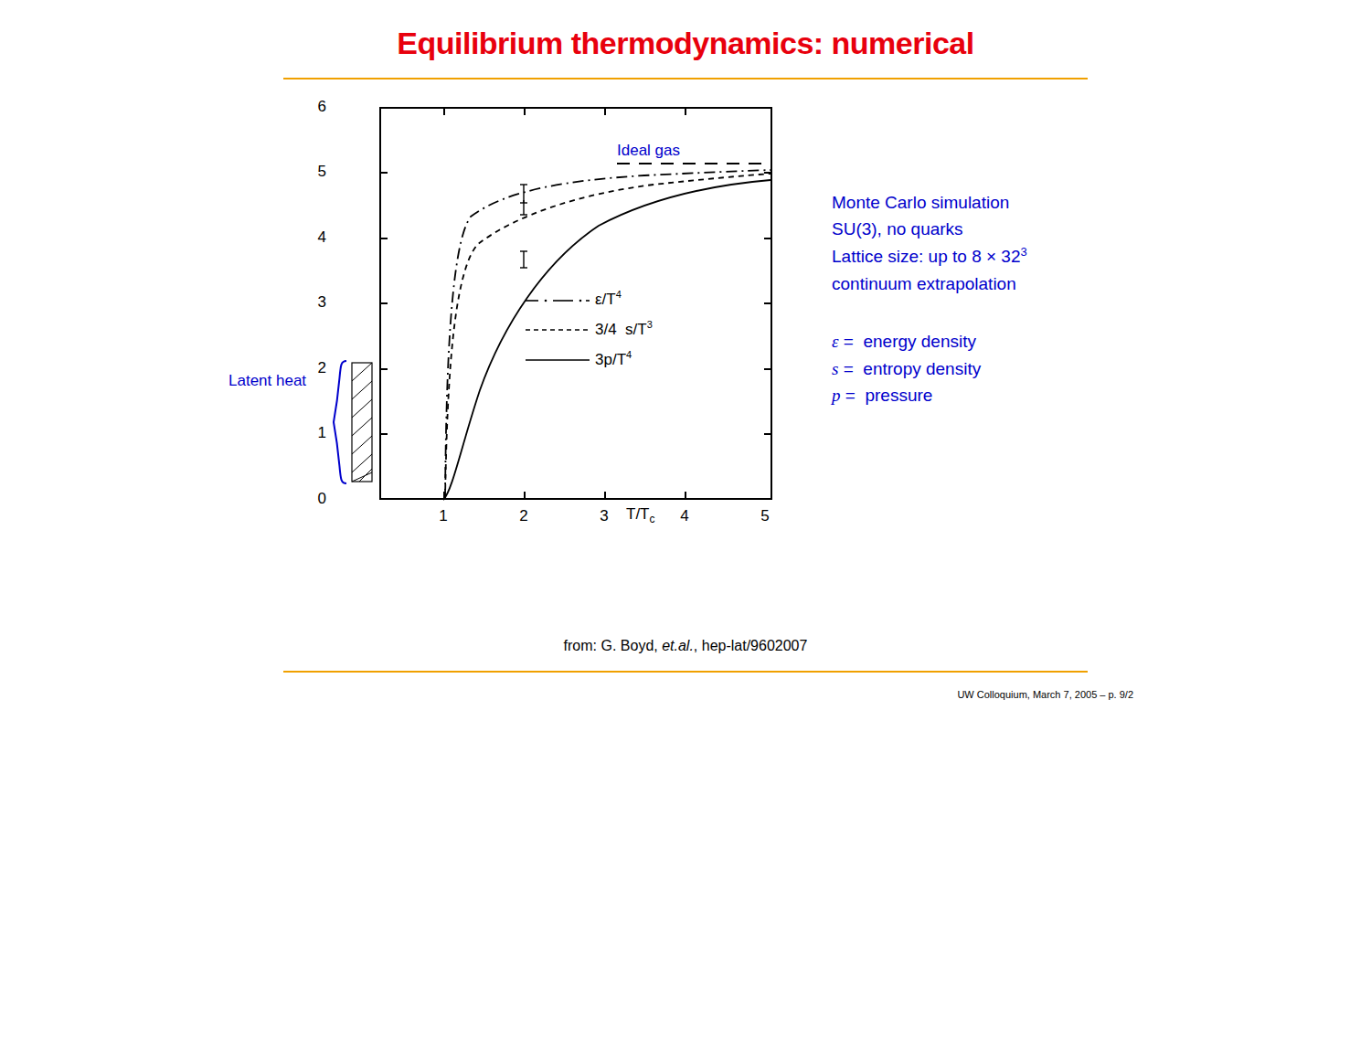Equilibrium thermodynamics: numerical
6
5
4
3
2
1
0
1
2
3
4
5
T/Tc
Ideal gas
Latent heat
ε/T4
3/4 s/T3
3p/T4
Monte Carlo simulation
SU(3), no quarks
Lattice size: up to 8 × 323
continuum extrapolation
ε = energy density
s = entropy density
p = pressure
from: G. Boyd, et.al., hep-lat/9602007
UW Colloquium, March 7, 2005 – p. 9/2